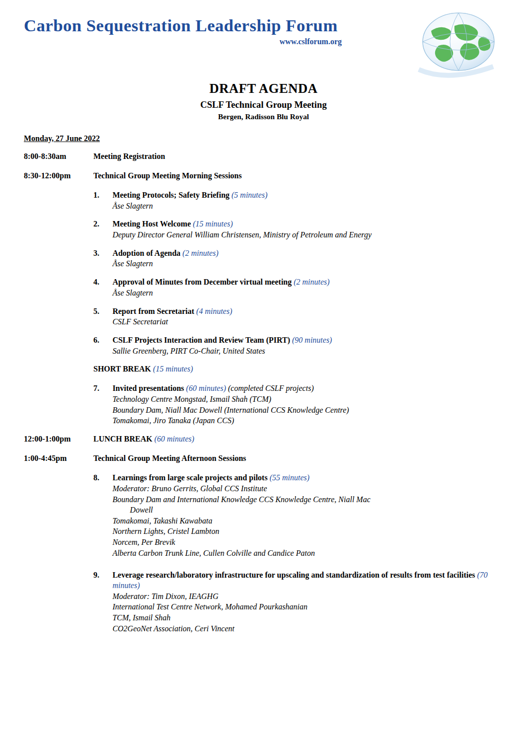Carbon Sequestration Leadership Forum
www.cslforum.org
DRAFT AGENDA
CSLF Technical Group Meeting
Bergen, Radisson Blu Royal
Monday, 27 June 2022
8:00-8:30am
Meeting Registration
8:30-12:00pm
Technical Group Meeting Morning Sessions
1. Meeting Protocols; Safety Briefing (5 minutes) Åse Slagtern
2. Meeting Host Welcome (15 minutes) Deputy Director General William Christensen, Ministry of Petroleum and Energy
3. Adoption of Agenda (2 minutes) Åse Slagtern
4. Approval of Minutes from December virtual meeting (2 minutes) Åse Slagtern
5. Report from Secretariat (4 minutes) CSLF Secretariat
6. CSLF Projects Interaction and Review Team (PIRT) (90 minutes) Sallie Greenberg, PIRT Co-Chair, United States
SHORT BREAK (15 minutes)
7. Invited presentations (60 minutes) (completed CSLF projects) Technology Centre Mongstad, Ismail Shah (TCM) Boundary Dam, Niall Mac Dowell (International CCS Knowledge Centre) Tomakomai, Jiro Tanaka (Japan CCS)
12:00-1:00pm
LUNCH BREAK (60 minutes)
1:00-4:45pm
Technical Group Meeting Afternoon Sessions
8. Learnings from large scale projects and pilots (55 minutes) Moderator: Bruno Gerrits, Global CCS Institute Boundary Dam and International Knowledge CCS Knowledge Centre, Niall Mac Dowell Tomakomai, Takashi Kawabata Northern Lights, Cristel Lambton Norcem, Per Brevik Alberta Carbon Trunk Line, Cullen Colville and Candice Paton
9. Leverage research/laboratory infrastructure for upscaling and standardization of results from test facilities (70 minutes) Moderator: Tim Dixon, IEAGHG International Test Centre Network, Mohamed Pourkashanian TCM, Ismail Shah CO2GeoNet Association, Ceri Vincent